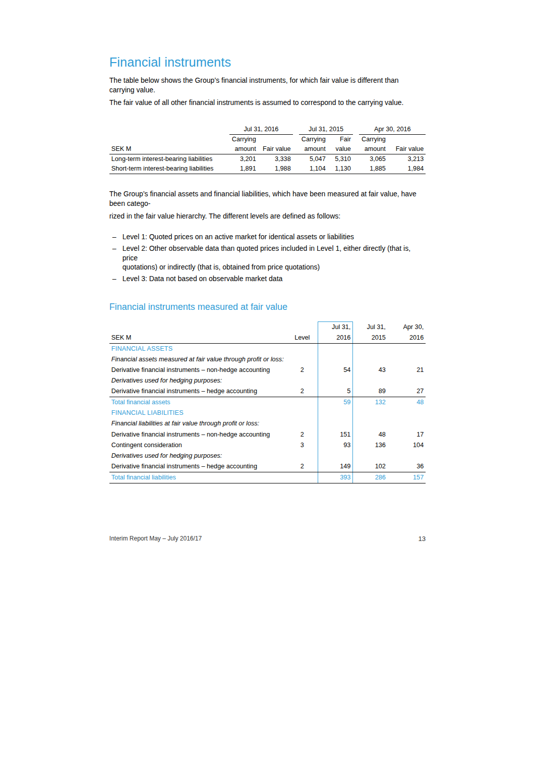Financial instruments
The table below shows the Group’s financial instruments, for which fair value is different than carrying value.
The fair value of all other financial instruments is assumed to correspond to the carrying value.
| | Jul 31, 2016 | | Jul 31, 2015 | | Apr 30, 2016 |
| | Carrying | | | Carrying | Fair | | Carrying | |
| SEK M | amount | Fair value | | amount | value | | amount | Fair value |
| Long-term interest-bearing liabilities | 3,201 | 3,338 | | 5,047 | 5,310 | | 3,065 | 3,213 |
| Short-term interest-bearing liabilities | 1,891 | 1,988 | | 1,104 | 1,130 | | 1,885 | 1,984 |
The Group’s financial assets and financial liabilities, which have been measured at fair value, have been catego-
rized in the fair value hierarchy. The different levels are defined as follows:
Level 1: Quoted prices on an active market for identical assets or liabilities
Level 2: Other observable data than quoted prices included in Level 1, either directly (that is, price quotations) or indirectly (that is, obtained from price quotations)
Level 3: Data not based on observable market data
Financial instruments measured at fair value
| | | Jul 31, | Jul 31, | Apr 30, |
| SEK M | Level | 2016 | 2015 | 2016 |
| FINANCIAL ASSETS | | | | |
| Financial assets measured at fair value through profit or loss: | | | | |
| Derivative financial instruments – non-hedge accounting | 2 | 54 | 43 | 21 |
| Derivatives used for hedging purposes: | | | | |
| Derivative financial instruments – hedge accounting | 2 | 5 | 89 | 27 |
| Total financial assets | | 59 | 132 | 48 |
| FINANCIAL LIABILITIES | | | | |
| Financial liabilities at fair value through profit or loss: | | | | |
| Derivative financial instruments – non-hedge accounting | 2 | 151 | 48 | 17 |
| Contingent consideration | 3 | 93 | 136 | 104 |
| Derivatives used for hedging purposes: | | | | |
| Derivative financial instruments – hedge accounting | 2 | 149 | 102 | 36 |
| Total financial liabilities | | 393 | 286 | 157 |
Interim Report May – July 2016/17
13